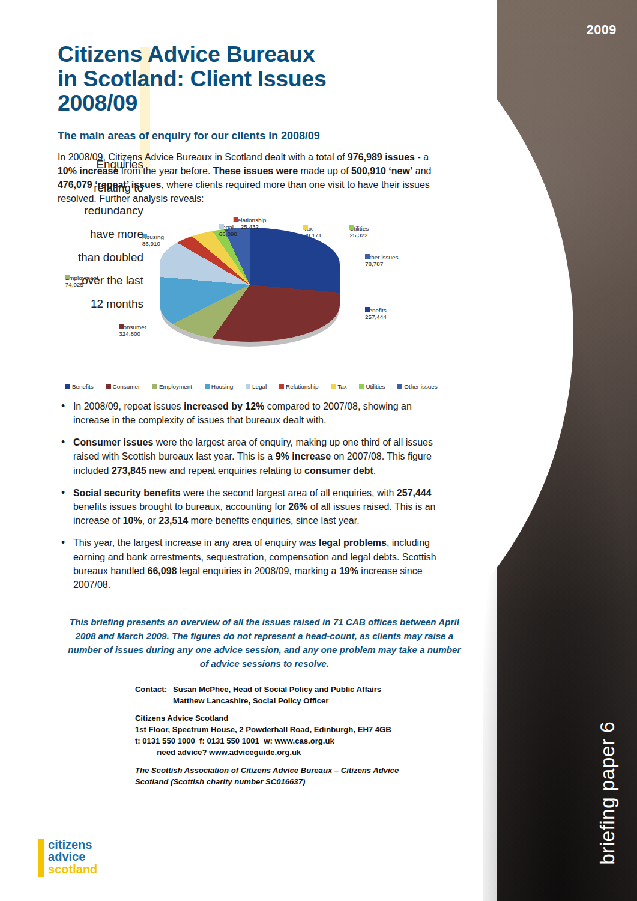2009
Enquiries
relating to
redundancy
have more
than doubled
over the last
12 months
Citizens Advice Bureaux
in Scotland: Client Issues
2008/09
The main areas of enquiry for our clients in 2008/09
In 2008/09, Citizens Advice Bureaux in Scotland dealt with a total of 976,989 issues - a 10% increase from the year before. These issues were made up of 500,910 ‘new’ and 476,079 ‘repeat’ issues, where clients required more than one visit to have their issues resolved. Further analysis reveals:
Relationship
25,432 Tax
38,171 Utilities
25,322 Other issues
78,787 Benefits
257,444 Consumer
324,800 Employment
74,025 Housing
86,910 Legal
66,098
Benefits Consumer Employment Housing Legal Relationship Tax Utilities Other issues
In 2008/09, repeat issues increased by 12% compared to 2007/08, showing an increase in the complexity of issues that bureaux dealt with.
Consumer issues were the largest area of enquiry, making up one third of all issues raised with Scottish bureaux last year. This is a 9% increase on 2007/08. This figure included 273,845 new and repeat enquiries relating to consumer debt.
Social security benefits were the second largest area of all enquiries, with 257,444 benefits issues brought to bureaux, accounting for 26% of all issues raised. This is an increase of 10%, or 23,514 more benefits enquiries, since last year.
This year, the largest increase in any area of enquiry was legal problems, including earning and bank arrestments, sequestration, compensation and legal debts. Scottish bureaux handled 66,098 legal enquiries in 2008/09, marking a 19% increase since 2007/08.
This briefing presents an overview of all the issues raised in 71 CAB offices between April 2008 and March 2009. The figures do not represent a head-count, as clients may raise a number of issues during any one advice session, and any one problem may take a number of advice sessions to resolve.
Contact:
Susan McPhee, Head of Social Policy and Public Affairs
Matthew Lancashire, Social Policy Officer
Citizens Advice Scotland
1st Floor, Spectrum House, 2 Powderhall Road, Edinburgh, EH7 4GB
t: 0131 550 1000 f: 0131 550 1001 w: www.cas.org.uk
need advice? www.adviceguide.org.uk
The Scottish Association of Citizens Advice Bureaux – Citizens Advice
Scotland (Scottish charity number SC016637)
citizens
advice
scotland
briefing paper 6